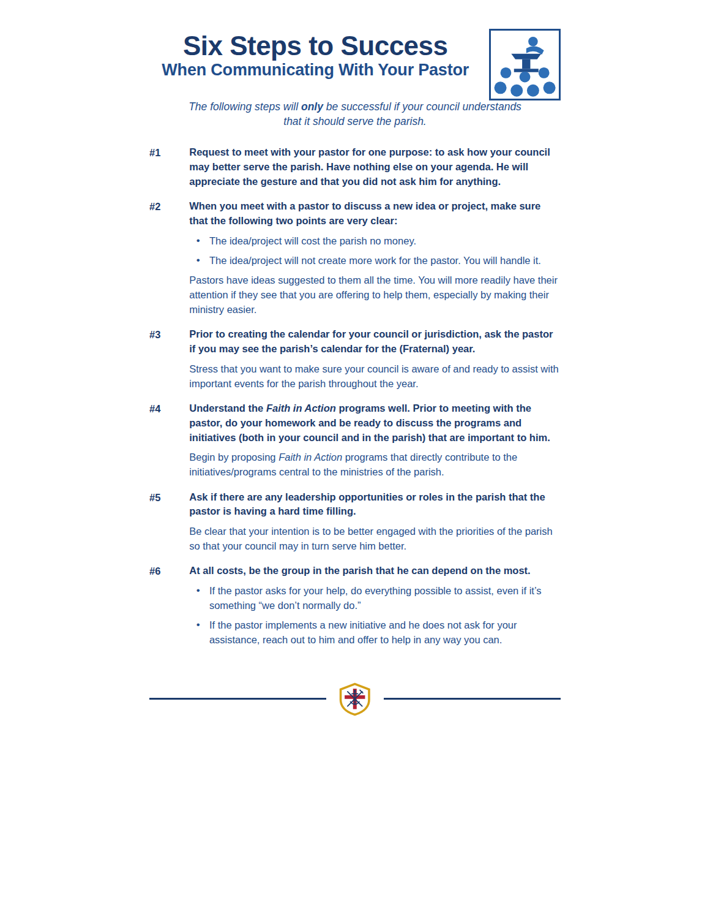Six Steps to Success
When Communicating With Your Pastor
The following steps will only be successful if your council understands
that it should serve the parish.
#1
Request to meet with your pastor for one purpose: to ask how your council may better serve the parish. Have nothing else on your agenda. He will appreciate the gesture and that you did not ask him for anything.
#2
When you meet with a pastor to discuss a new idea or project, make sure that the following two points are very clear:
The idea/project will cost the parish no money.
The idea/project will not create more work for the pastor. You will handle it.
Pastors have ideas suggested to them all the time. You will more readily have their attention if they see that you are offering to help them, especially by making their ministry easier.
#3
Prior to creating the calendar for your council or jurisdiction, ask the pastor if you may see the parish’s calendar for the (Fraternal) year.
Stress that you want to make sure your council is aware of and ready to assist with important events for the parish throughout the year.
#4
Understand the Faith in Action programs well. Prior to meeting with the pastor, do your homework and be ready to discuss the programs and initiatives (both in your council and in the parish) that are important to him.
Begin by proposing Faith in Action programs that directly contribute to the initiatives/programs central to the ministries of the parish.
#5
Ask if there are any leadership opportunities or roles in the parish that the pastor is having a hard time filling.
Be clear that your intention is to be better engaged with the priorities of the parish so that your council may in turn serve him better.
#6
At all costs, be the group in the parish that he can depend on the most.
If the pastor asks for your help, do everything possible to assist, even if it’s something “we don’t normally do.”
If the pastor implements a new initiative and he does not ask for your assistance, reach out to him and offer to help in any way you can.